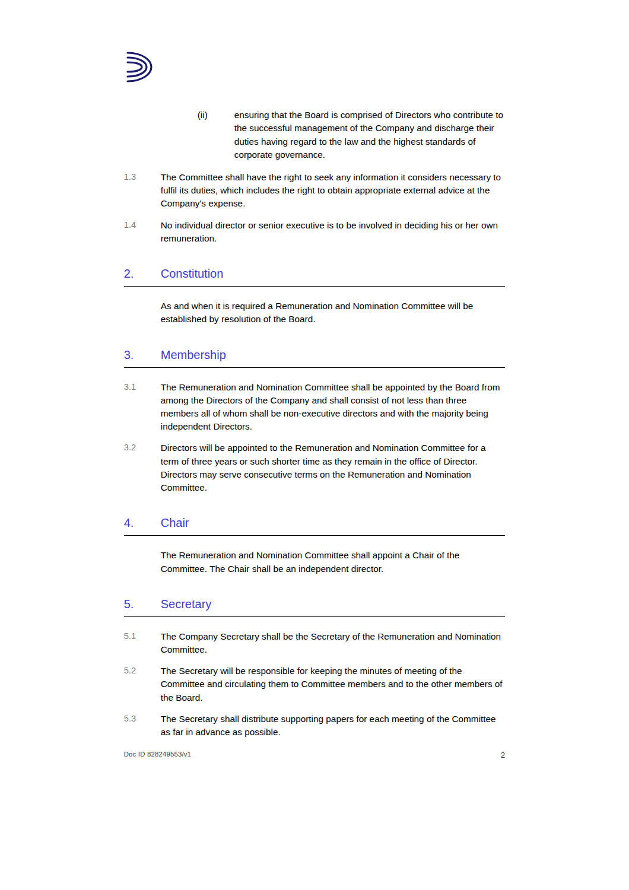(ii)
ensuring that the Board is comprised of Directors who contribute to the successful management of the Company and discharge their duties having regard to the law and the highest standards of corporate governance.
1.3
The Committee shall have the right to seek any information it considers necessary to fulfil its duties, which includes the right to obtain appropriate external advice at the Company's expense.
1.4
No individual director or senior executive is to be involved in deciding his or her own remuneration.
2. Constitution
As and when it is required a Remuneration and Nomination Committee will be established by resolution of the Board.
3. Membership
3.1
The Remuneration and Nomination Committee shall be appointed by the Board from among the Directors of the Company and shall consist of not less than three members all of whom shall be non-executive directors and with the majority being independent Directors.
3.2
Directors will be appointed to the Remuneration and Nomination Committee for a term of three years or such shorter time as they remain in the office of Director. Directors may serve consecutive terms on the Remuneration and Nomination Committee.
4. Chair
The Remuneration and Nomination Committee shall appoint a Chair of the Committee. The Chair shall be an independent director.
5. Secretary
5.1
The Company Secretary shall be the Secretary of the Remuneration and Nomination Committee.
5.2
The Secretary will be responsible for keeping the minutes of meeting of the Committee and circulating them to Committee members and to the other members of the Board.
5.3
The Secretary shall distribute supporting papers for each meeting of the Committee as far in advance as possible.
Doc ID 828249553/v1
2